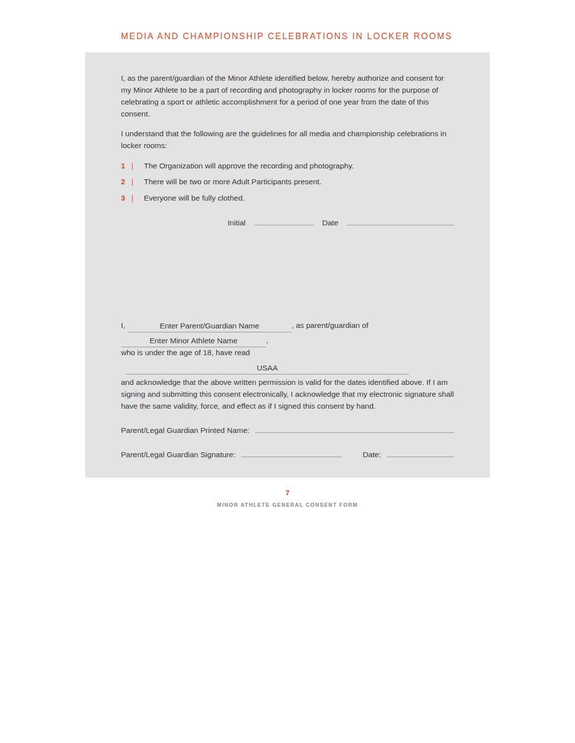Media and Championship Celebrations in Locker Rooms
I, as the parent/guardian of the Minor Athlete identified below, hereby authorize and consent for my Minor Athlete to be a part of recording and photography in locker rooms for the purpose of celebrating a sport or athletic accomplishment for a period of one year from the date of this consent.
I understand that the following are the guidelines for all media and championship celebrations in locker rooms:
1|The Organization will approve the recording and photography.
2|There will be two or more Adult Participants present.
3|Everyone will be fully clothed.
Initial Date
I, Enter Parent/Guardian Name , as parent/guardian of Enter Minor Athlete Name ,
who is under the age of 18, have read USAA
and acknowledge that the above written permission is valid for the dates identified above. If I am signing and submitting this consent electronically, I acknowledge that my electronic signature shall have the same validity, force, and effect as if I signed this consent by hand.
Parent/Legal Guardian Printed Name:
Parent/Legal Guardian Signature: Date:
7
Minor Athlete General Consent Form